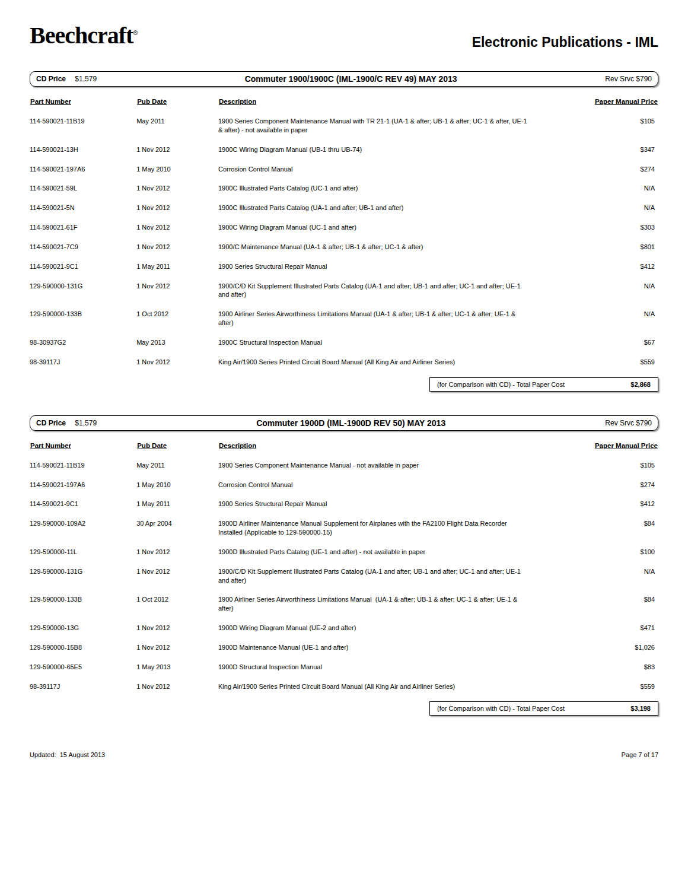Beechcraft®
Electronic Publications - IML
CD Price $1,579 Commuter 1900/1900C (IML-1900/C REV 49) MAY 2013 Rev Srvc $790
| Part Number | Pub Date | Description | Paper Manual Price |
| --- | --- | --- | --- |
| 114-590021-11B19 | May 2011 | 1900 Series Component Maintenance Manual with TR 21-1 (UA-1 & after; UB-1 & after; UC-1 & after, UE-1 & after) - not available in paper | $105 |
| 114-590021-13H | 1 Nov 2012 | 1900C Wiring Diagram Manual (UB-1 thru UB-74) | $347 |
| 114-590021-197A6 | 1 May 2010 | Corrosion Control Manual | $274 |
| 114-590021-59L | 1 Nov 2012 | 1900C Illustrated Parts Catalog (UC-1 and after) | N/A |
| 114-590021-5N | 1 Nov 2012 | 1900C Illustrated Parts Catalog (UA-1 and after; UB-1 and after) | N/A |
| 114-590021-61F | 1 Nov 2012 | 1900C Wiring Diagram Manual (UC-1 and after) | $303 |
| 114-590021-7C9 | 1 Nov 2012 | 1900/C Maintenance Manual (UA-1 & after; UB-1 & after; UC-1 & after) | $801 |
| 114-590021-9C1 | 1 May 2011 | 1900 Series Structural Repair Manual | $412 |
| 129-590000-131G | 1 Nov 2012 | 1900/C/D Kit Supplement Illustrated Parts Catalog (UA-1 and after; UB-1 and after; UC-1 and after; UE-1 and after) | N/A |
| 129-590000-133B | 1 Oct 2012 | 1900 Airliner Series Airworthiness Limitations Manual (UA-1 & after; UB-1 & after; UC-1 & after; UE-1 & after) | N/A |
| 98-30937G2 | May 2013 | 1900C Structural Inspection Manual | $67 |
| 98-39117J | 1 Nov 2012 | King Air/1900 Series Printed Circuit Board Manual (All King Air and Airliner Series) | $559 |
(for Comparison with CD) - Total Paper Cost $2,868
CD Price $1,579 Commuter 1900D (IML-1900D REV 50) MAY 2013 Rev Srvc $790
| Part Number | Pub Date | Description | Paper Manual Price |
| --- | --- | --- | --- |
| 114-590021-11B19 | May 2011 | 1900 Series Component Maintenance Manual - not available in paper | $105 |
| 114-590021-197A6 | 1 May 2010 | Corrosion Control Manual | $274 |
| 114-590021-9C1 | 1 May 2011 | 1900 Series Structural Repair Manual | $412 |
| 129-590000-109A2 | 30 Apr 2004 | 1900D Airliner Maintenance Manual Supplement for Airplanes with the FA2100 Flight Data Recorder Installed (Applicable to 129-590000-15) | $84 |
| 129-590000-11L | 1 Nov 2012 | 1900D Illustrated Parts Catalog (UE-1 and after) - not available in paper | $100 |
| 129-590000-131G | 1 Nov 2012 | 1900/C/D Kit Supplement Illustrated Parts Catalog (UA-1 and after; UB-1 and after; UC-1 and after; UE-1 and after) | N/A |
| 129-590000-133B | 1 Oct 2012 | 1900 Airliner Series Airworthiness Limitations Manual (UA-1 & after; UB-1 & after; UC-1 & after; UE-1 & after) | $84 |
| 129-590000-13G | 1 Nov 2012 | 1900D Wiring Diagram Manual (UE-2 and after) | $471 |
| 129-590000-15B8 | 1 Nov 2012 | 1900D Maintenance Manual (UE-1 and after) | $1,026 |
| 129-590000-65E5 | 1 May 2013 | 1900D Structural Inspection Manual | $83 |
| 98-39117J | 1 Nov 2012 | King Air/1900 Series Printed Circuit Board Manual (All King Air and Airliner Series) | $559 |
(for Comparison with CD) - Total Paper Cost $3,198
Updated: 15 August 2013 Page 7 of 17